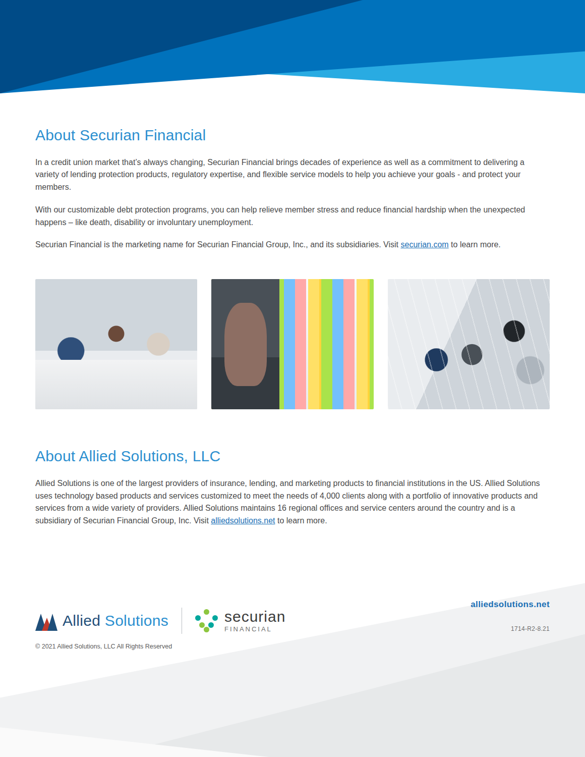About Securian Financial
In a credit union market that’s always changing, Securian Financial brings decades of experience as well as a commitment to delivering a variety of lending protection products, regulatory expertise, and flexible service models to help you achieve your goals - and protect your members.
With our customizable debt protection programs, you can help relieve member stress and reduce financial hardship when the unexpected happens – like death, disability or involuntary unemployment.
Securian Financial is the marketing name for Securian Financial Group, Inc., and its subsidiaries. Visit securian.com to learn more.
About Allied Solutions, LLC
Allied Solutions is one of the largest providers of insurance, lending, and marketing products to financial institutions in the US. Allied Solutions uses technology based products and services customized to meet the needs of 4,000 clients along with a portfolio of innovative products and services from a wide variety of providers. Allied Solutions maintains 16 regional offices and service centers around the country and is a subsidiary of Securian Financial Group, Inc. Visit alliedsolutions.net to learn more.
Allied Solutions
securian
FINANCIAL
alliedsolutions.net
1714-R2-8.21
© 2021 Allied Solutions, LLC All Rights Reserved